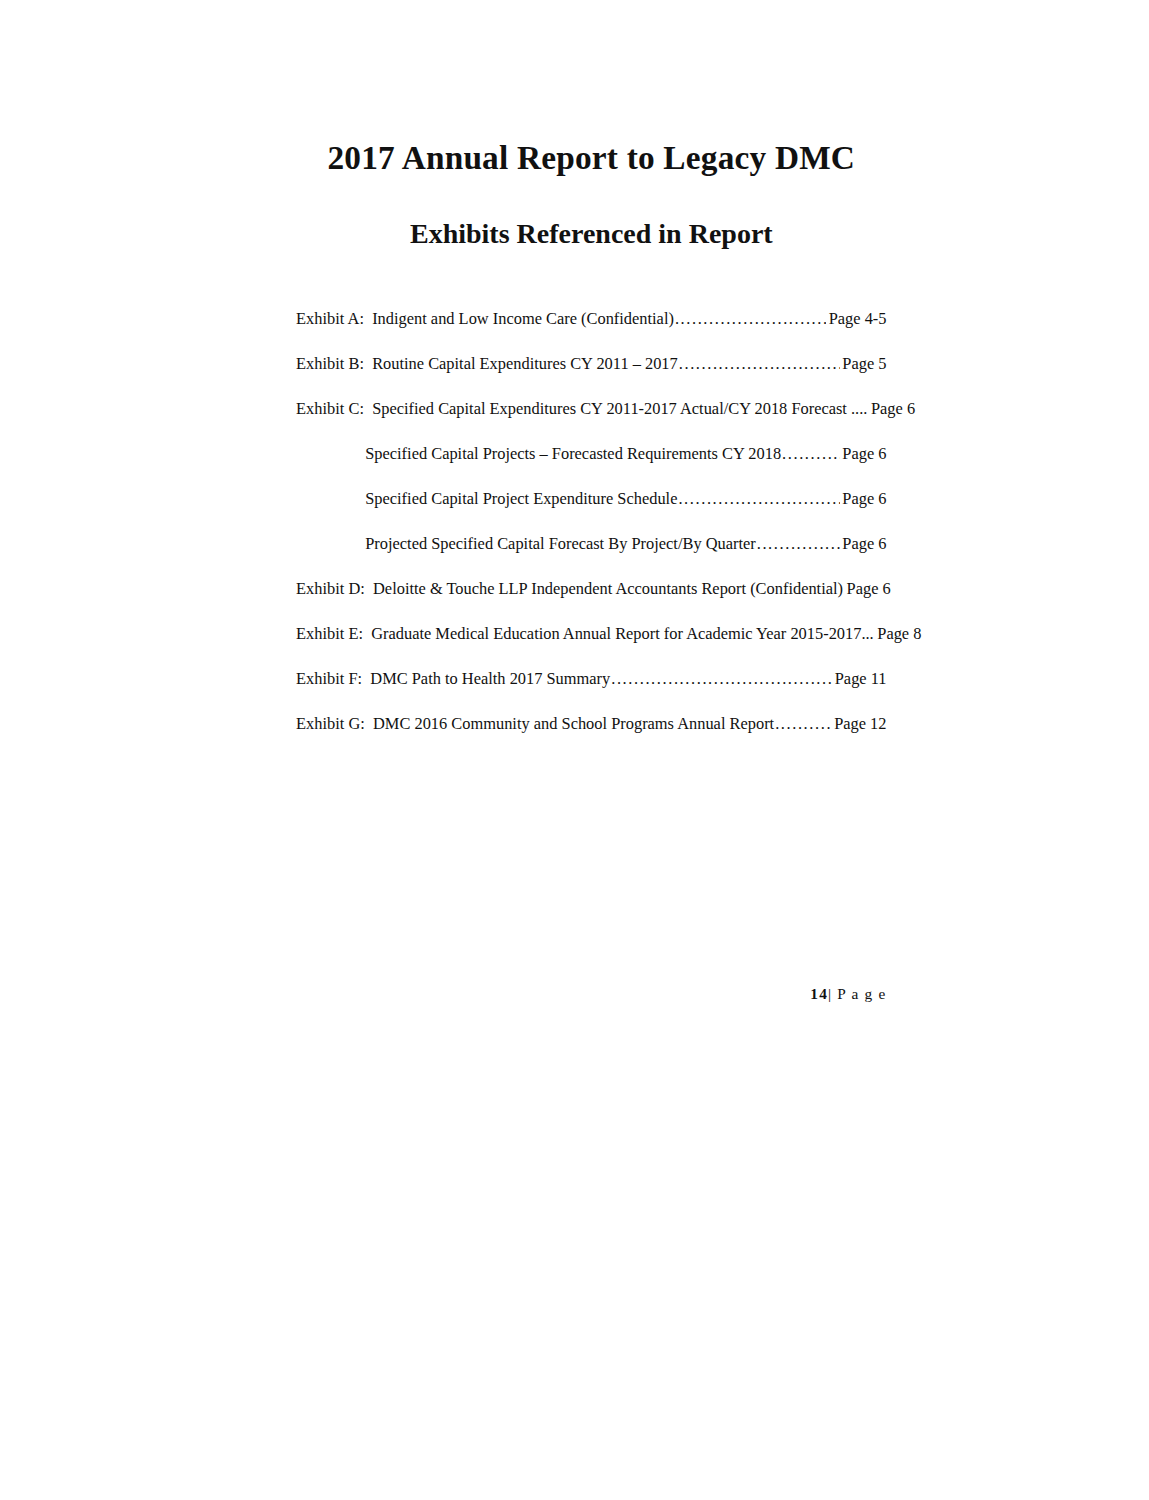2017 Annual Report to Legacy DMC
Exhibits Referenced in Report
Exhibit A: Indigent and Low Income Care (Confidential) .................................................. Page 4-5
Exhibit B: Routine Capital Expenditures CY 2011 – 2017 ....................................... Page 5
Exhibit C: Specified Capital Expenditures CY 2011-2017 Actual/CY 2018 Forecast .... Page 6
Specified Capital Projects – Forecasted Requirements CY 2018 ............... Page 6
Specified Capital Project Expenditure Schedule ..................................... Page 6
Projected Specified Capital Forecast By Project/By Quarter ..................... Page 6
Exhibit D: Deloitte & Touche LLP Independent Accountants Report (Confidential) ...... Page 6
Exhibit E: Graduate Medical Education Annual Report for Academic Year 2015-2017... Page 8
Exhibit F: DMC Path to Health 2017 Summary ................................................. Page 11
Exhibit G: DMC 2016 Community and School Programs Annual Report ................... Page 12
14| P a g e